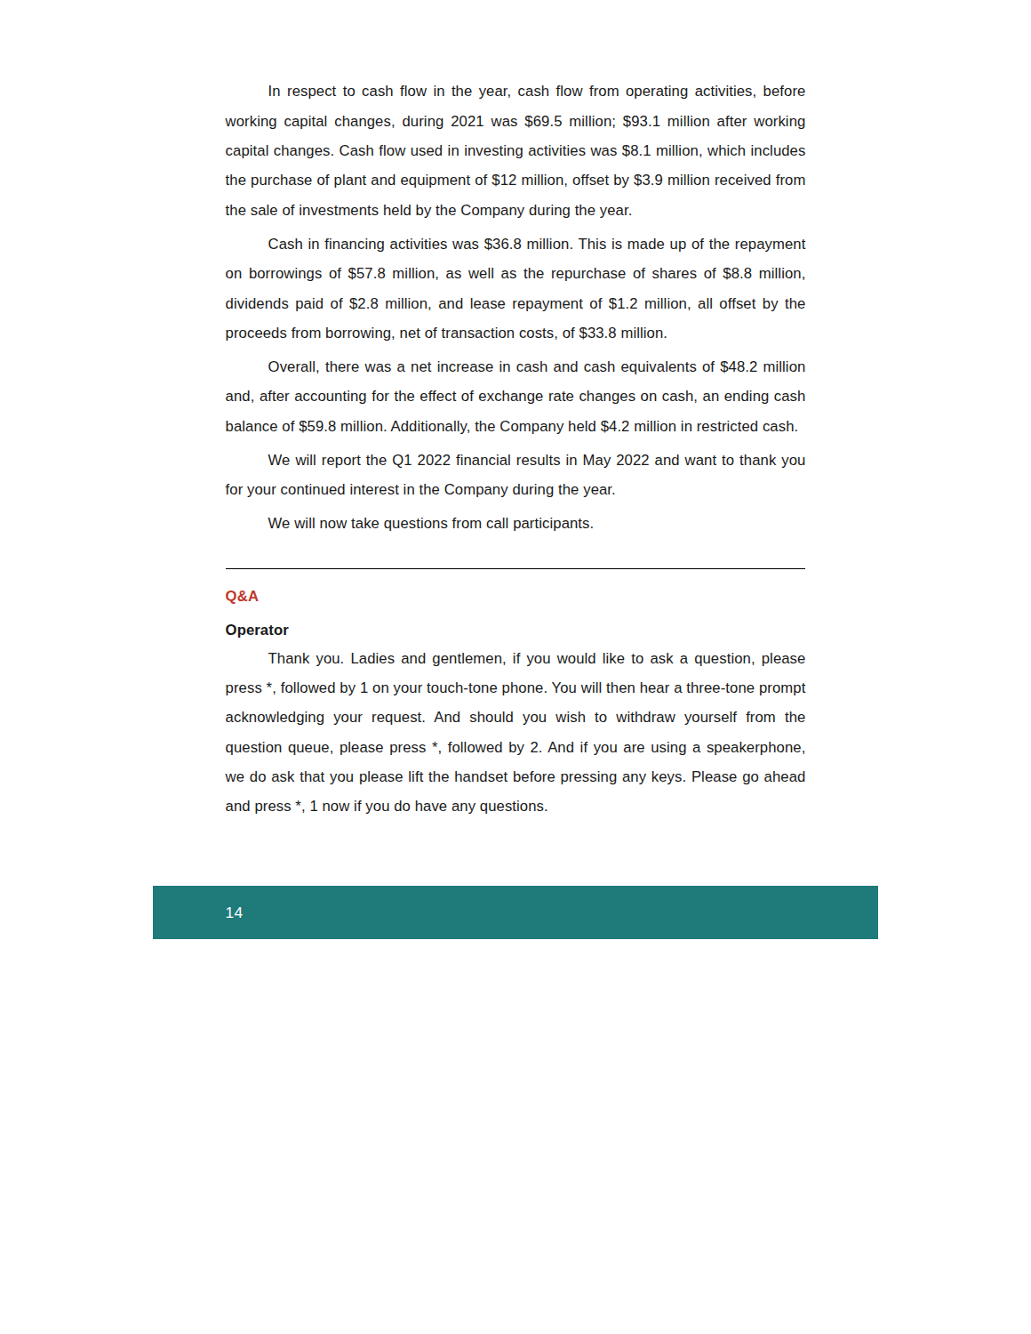In respect to cash flow in the year, cash flow from operating activities, before working capital changes, during 2021 was $69.5 million; $93.1 million after working capital changes. Cash flow used in investing activities was $8.1 million, which includes the purchase of plant and equipment of $12 million, offset by $3.9 million received from the sale of investments held by the Company during the year.
Cash in financing activities was $36.8 million. This is made up of the repayment on borrowings of $57.8 million, as well as the repurchase of shares of $8.8 million, dividends paid of $2.8 million, and lease repayment of $1.2 million, all offset by the proceeds from borrowing, net of transaction costs, of $33.8 million.
Overall, there was a net increase in cash and cash equivalents of $48.2 million and, after accounting for the effect of exchange rate changes on cash, an ending cash balance of $59.8 million. Additionally, the Company held $4.2 million in restricted cash.
We will report the Q1 2022 financial results in May 2022 and want to thank you for your continued interest in the Company during the year.
We will now take questions from call participants.
Q&A
Operator
Thank you. Ladies and gentlemen, if you would like to ask a question, please press *, followed by 1 on your touch-tone phone. You will then hear a three-tone prompt acknowledging your request. And should you wish to withdraw yourself from the question queue, please press *, followed by 2. And if you are using a speakerphone, we do ask that you please lift the handset before pressing any keys. Please go ahead and press *, 1 now if you do have any questions.
14